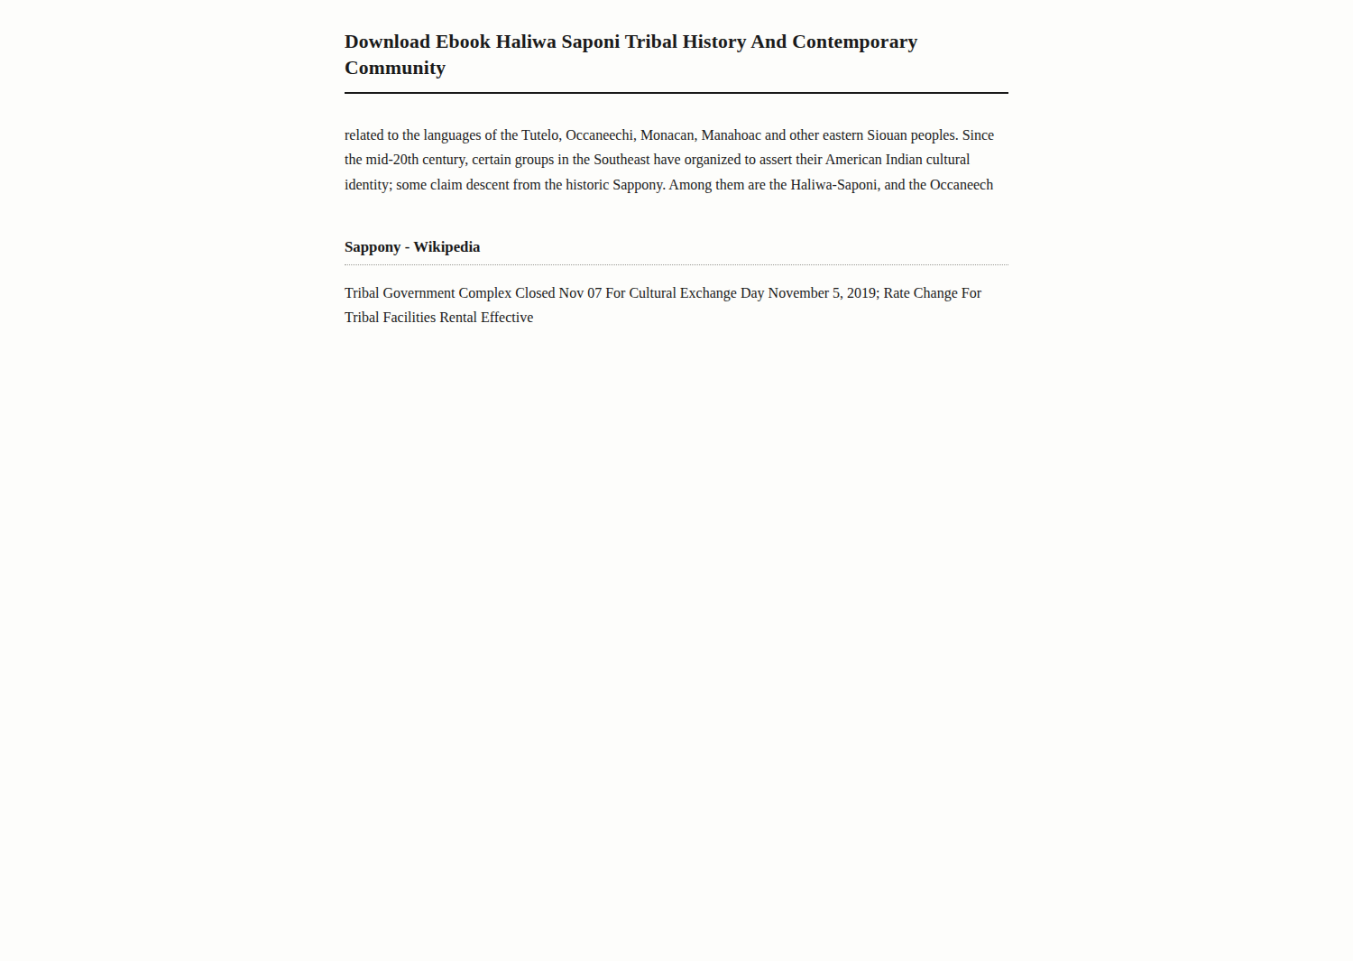Download Ebook Haliwa Saponi Tribal History And Contemporary Community
related to the languages of the Tutelo, Occaneechi, Monacan, Manahoac and other eastern Siouan peoples. Since the mid-20th century, certain groups in the Southeast have organized to assert their American Indian cultural identity; some claim descent from the historic Sappony. Among them are the Haliwa-Saponi, and the Occaneech
Sappony - Wikipedia
Tribal Government Complex Closed Nov 07 For Cultural Exchange Day November 5, 2019; Rate Change For Tribal Facilities Rental Effective